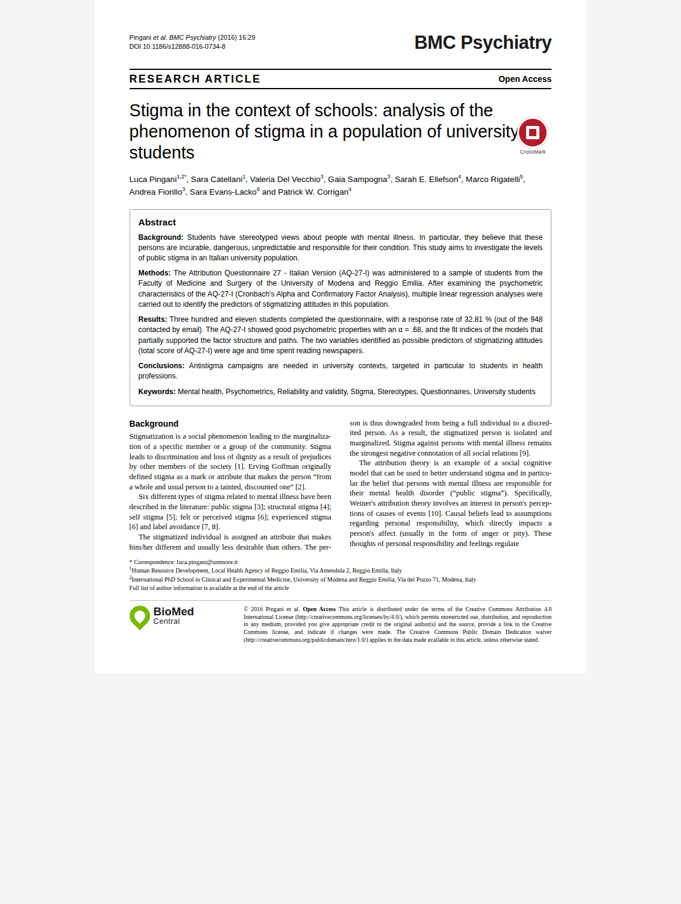Pingani et al. BMC Psychiatry (2016) 16:29
DOI 10.1186/s12888-016-0734-8
BMC Psychiatry
RESEARCH ARTICLE
Open Access
CrossMark
Stigma in the context of schools: analysis of the phenomenon of stigma in a population of university students
Luca Pingani1,2*, Sara Catellani1, Valeria Del Vecchio3, Gaia Sampogna3, Sarah E. Ellefson4, Marco Rigatelli5,
Andrea Fiorillo3, Sara Evans-Lacko6 and Patrick W. Corrigan4
Abstract
Background: Students have stereotyped views about people with mental illness. In particular, they believe that these persons are incurable, dangerous, unpredictable and responsible for their condition. This study aims to investigate the levels of public stigma in an Italian university population.
Methods: The Attribution Questionnaire 27 - Italian Version (AQ-27-I) was administered to a sample of students from the Faculty of Medicine and Surgery of the University of Modena and Reggio Emilia. After examining the psychometric characteristics of the AQ-27-I (Cronbach's Alpha and Confirmatory Factor Analysis), multiple linear regression analyses were carried out to identify the predictors of stigmatizing attitudes in this population.
Results: Three hundred and eleven students completed the questionnaire, with a response rate of 32.81 % (out of the 948 contacted by email). The AQ-27-I showed good psychometric properties with an α = .68, and the fit indices of the models that partially supported the factor structure and paths. The two variables identified as possible predictors of stigmatizing attitudes (total score of AQ-27-I) were age and time spent reading newspapers.
Conclusions: Antistigma campaigns are needed in university contexts, targeted in particular to students in health professions.
Keywords: Mental health, Psychometrics, Reliability and validity, Stigma, Stereotypes, Questionnaires, University students
Background
Stigmatization is a social phenomenon leading to the marginalization of a specific member or a group of the community. Stigma leads to discrimination and loss of dignity as a result of prejudices by other members of the society [1]. Erving Goffman originally defined stigma as a mark or attribute that makes the person “from a whole and usual person to a tainted, discounted one” [2].
Six different types of stigma related to mental illness have been described in the literature: public stigma [3]; structural stigma [4]; self stigma [5]; felt or perceived stigma [6]; experienced stigma [6] and label avoidance [7, 8].
The stigmatized individual is assigned an attribute that makes him/her different and usually less desirable than others. The person is thus downgraded from being a full individual to a discredited person. As a result, the stigmatized person is isolated and marginalized. Stigma against persons with mental illness remains the strongest negative connotation of all social relations [9].
The attribution theory is an example of a social cognitive model that can be used to better understand stigma and in particular the belief that persons with mental illness are responsible for their mental health disorder (“public stigma”). Specifically, Weiner's attribution theory involves an interest in person's perceptions of causes of events [10]. Causal beliefs lead to assumptions regarding personal responsibility, which directly impacts a person's affect (usually in the form of anger or pity). These thoughts of personal responsibility and feelings regulate
* Correspondence: luca.pingani@unimore.it
1Human Resource Development, Local Health Agency of Reggio Emilia, Via Amendola 2, Reggio Emilia, Italy
2International PhD School in Clinical and Experimental Medicine, University of Modena and Reggio Emilia, Via del Pozzo 71, Modena, Italy
Full list of author information is available at the end of the article
BioMedCentral
© 2016 Pingani et al. Open Access This article is distributed under the terms of the Creative Commons Attribution 4.0 International License (http://creativecommons.org/licenses/by/4.0/), which permits unrestricted use, distribution, and reproduction in any medium, provided you give appropriate credit to the original author(s) and the source, provide a link to the Creative Commons license, and indicate if changes were made. The Creative Commons Public Domain Dedication waiver (http://creativecommons.org/publicdomain/zero/1.0/) applies to the data made available in this article, unless otherwise stated.